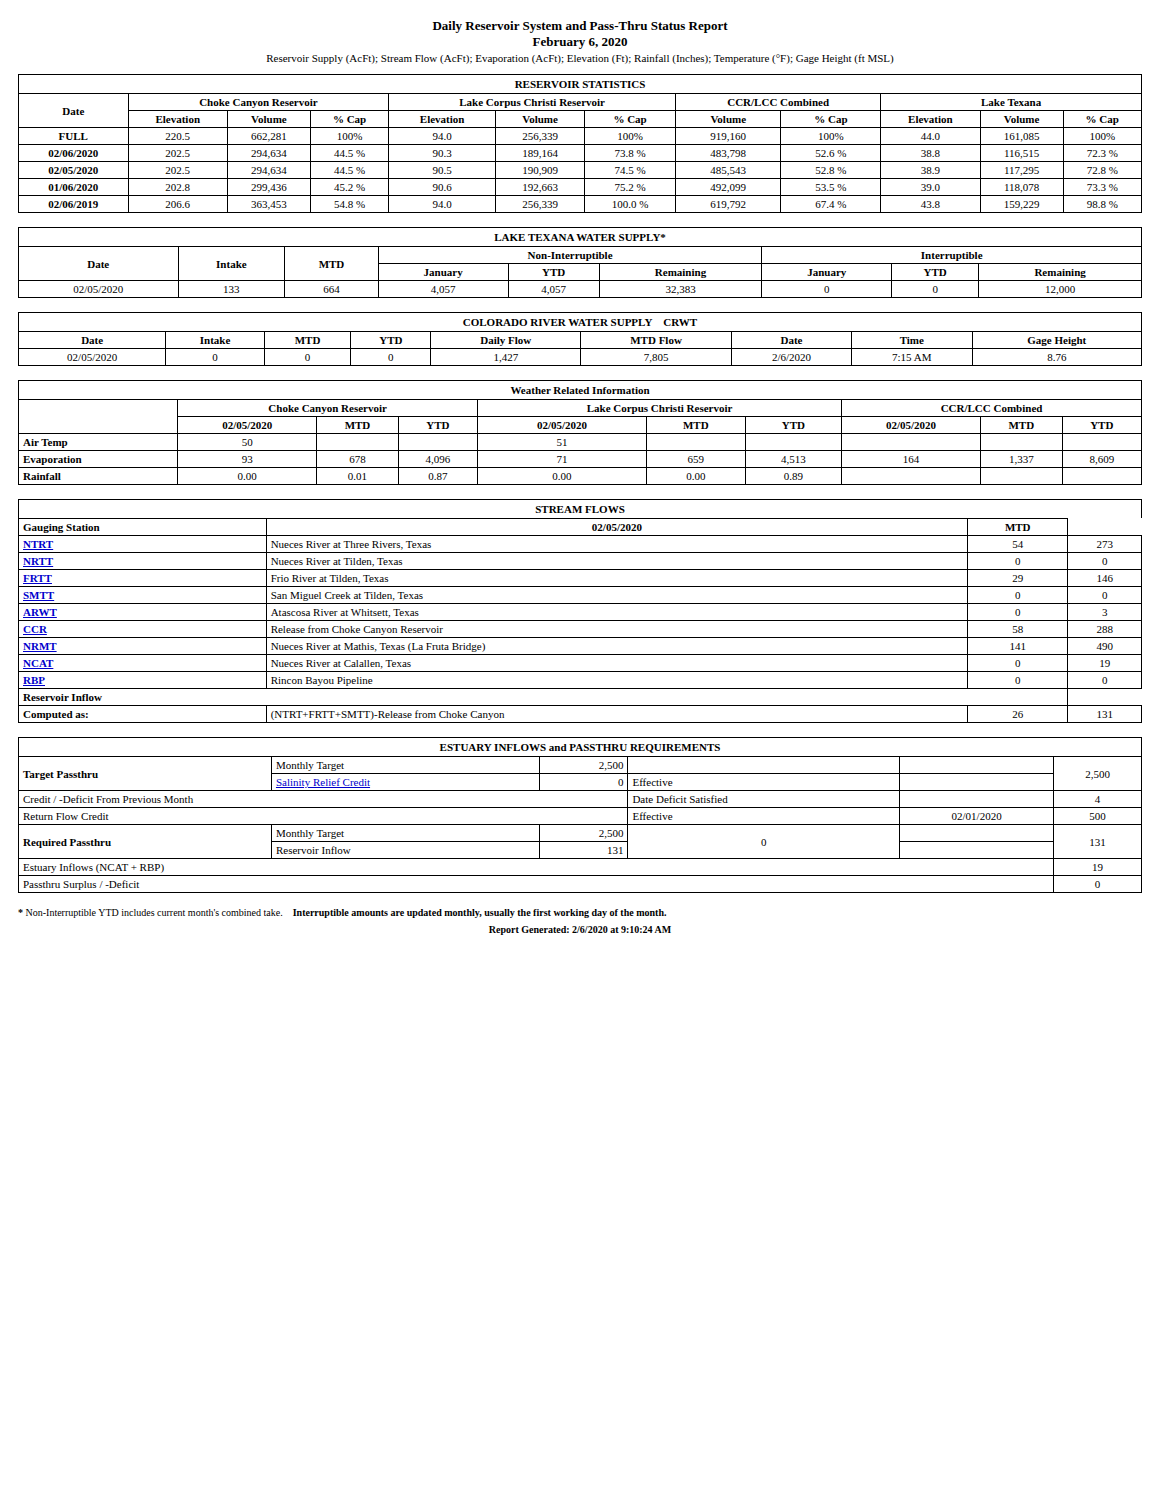Daily Reservoir System and Pass-Thru Status Report
February 6, 2020
Reservoir Supply (AcFt); Stream Flow (AcFt); Evaporation (AcFt); Elevation (Ft); Rainfall (Inches); Temperature (°F); Gage Height (ft MSL)
RESERVOIR STATISTICS
| Date | Choke Canyon Reservoir | Lake Corpus Christi Reservoir | CCR/LCC Combined | Lake Texana |
| --- | --- | --- | --- | --- |
| Elevation | Volume | % Cap | Elevation | Volume | % Cap | Volume | % Cap | Elevation | Volume | % Cap |
| FULL | 220.5 | 662,281 | 100% | 94.0 | 256,339 | 100% | 919,160 | 100% | 44.0 | 161,085 | 100% |
| 02/06/2020 | 202.5 | 294,634 | 44.5 % | 90.3 | 189,164 | 73.8 % | 483,798 | 52.6 % | 38.8 | 116,515 | 72.3 % |
| 02/05/2020 | 202.5 | 294,634 | 44.5 % | 90.5 | 190,909 | 74.5 % | 485,543 | 52.8 % | 38.9 | 117,295 | 72.8 % |
| 01/06/2020 | 202.8 | 299,436 | 45.2 % | 90.6 | 192,663 | 75.2 % | 492,099 | 53.5 % | 39.0 | 118,078 | 73.3 % |
| 02/06/2019 | 206.6 | 363,453 | 54.8 % | 94.0 | 256,339 | 100.0 % | 619,792 | 67.4 % | 43.8 | 159,229 | 98.8 % |
LAKE TEXANA WATER SUPPLY*
| Date | Intake | MTD | Non-Interruptible | Interruptible |
| --- | --- | --- | --- | --- |
| January | YTD | Remaining | January | YTD | Remaining |
| 02/05/2020 | 133 | 664 | 4,057 | 4,057 | 32,383 | 0 | 0 | 12,000 |
COLORADO RIVER WATER SUPPLY CRWT
| Date | Intake | MTD | YTD | Daily Flow | MTD Flow | Date | Time | Gage Height |
| --- | --- | --- | --- | --- | --- | --- | --- | --- |
| 02/05/2020 | 0 | 0 | 0 | 1,427 | 7,805 | 2/6/2020 | 7:15 AM | 8.76 |
Weather Related Information
| | Choke Canyon Reservoir | Lake Corpus Christi Reservoir | CCR/LCC Combined |
| --- | --- | --- | --- |
| 02/05/2020 | MTD | YTD | 02/05/2020 | MTD | YTD | 02/05/2020 | MTD | YTD |
| Air Temp | 50 | | | 51 | | | | | |
| Evaporation | 93 | 678 | 4,096 | 71 | 659 | 4,513 | 164 | 1,337 | 8,609 |
| Rainfall | 0.00 | 0.01 | 0.87 | 0.00 | 0.00 | 0.89 | | | |
STREAM FLOWS
| Gauging Station | 02/05/2020 | MTD |
| --- | --- | --- |
| NTRT | Nueces River at Three Rivers, Texas | 54 | 273 |
| NRTT | Nueces River at Tilden, Texas | 0 | 0 |
| FRTT | Frio River at Tilden, Texas | 29 | 146 |
| SMTT | San Miguel Creek at Tilden, Texas | 0 | 0 |
| ARWT | Atascosa River at Whitsett, Texas | 0 | 3 |
| CCR | Release from Choke Canyon Reservoir | 58 | 288 |
| NRMT | Nueces River at Mathis, Texas (La Fruta Bridge) | 141 | 490 |
| NCAT | Nueces River at Calallen, Texas | 0 | 19 |
| RBP | Rincon Bayou Pipeline | 0 | 0 |
| Reservoir Inflow |
| Computed as: | (NTRT+FRTT+SMTT)-Release from Choke Canyon | 26 | 131 |
ESTUARY INFLOWS and PASSTHRU REQUIREMENTS
| Target Passthru | Monthly Target | 2,500 | | | 2,500 |
| Salinity Relief Credit | 0 | Effective | |
| Credit / -Deficit From Previous Month | Date Deficit Satisfied | | 4 |
| Return Flow Credit | Effective | 02/01/2020 | 500 |
| Required Passthru | Monthly Target | 2,500 | 0 | | 131 |
| Reservoir Inflow | 131 | |
| Estuary Inflows (NCAT + RBP) | 19 |
| Passthru Surplus / -Deficit | 0 |
* Non-Interruptible YTD includes current month's combined take. Interruptible amounts are updated monthly, usually the first working day of the month.
Report Generated: 2/6/2020 at 9:10:24 AM